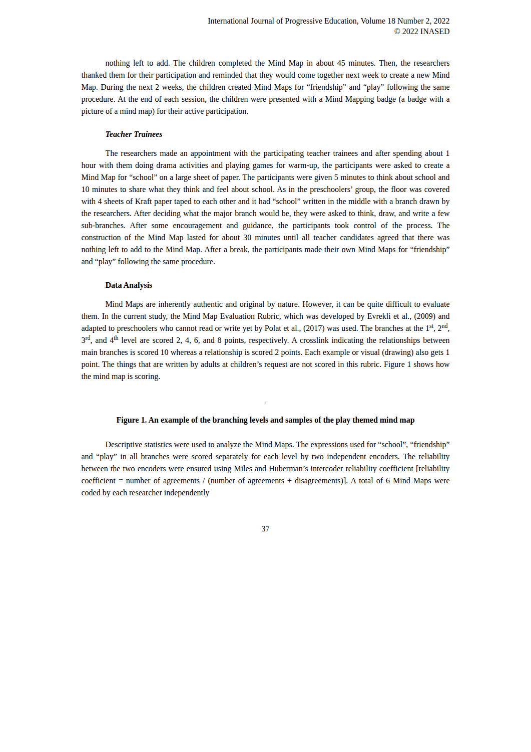International Journal of Progressive Education, Volume 18 Number 2, 2022
© 2022 INASED
nothing left to add. The children completed the Mind Map in about 45 minutes. Then, the researchers thanked them for their participation and reminded that they would come together next week to create a new Mind Map. During the next 2 weeks, the children created Mind Maps for “friendship” and “play” following the same procedure. At the end of each session, the children were presented with a Mind Mapping badge (a badge with a picture of a mind map) for their active participation.
Teacher Trainees
The researchers made an appointment with the participating teacher trainees and after spending about 1 hour with them doing drama activities and playing games for warm-up, the participants were asked to create a Mind Map for “school” on a large sheet of paper. The participants were given 5 minutes to think about school and 10 minutes to share what they think and feel about school. As in the preschoolers’ group, the floor was covered with 4 sheets of Kraft paper taped to each other and it had “school” written in the middle with a branch drawn by the researchers. After deciding what the major branch would be, they were asked to think, draw, and write a few sub-branches. After some encouragement and guidance, the participants took control of the process. The construction of the Mind Map lasted for about 30 minutes until all teacher candidates agreed that there was nothing left to add to the Mind Map. After a break, the participants made their own Mind Maps for “friendship” and “play” following the same procedure.
Data Analysis
Mind Maps are inherently authentic and original by nature. However, it can be quite difficult to evaluate them. In the current study, the Mind Map Evaluation Rubric, which was developed by Evrekli et al., (2009) and adapted to preschoolers who cannot read or write yet by Polat et al., (2017) was used. The branches at the 1st, 2nd, 3rd, and 4th level are scored 2, 4, 6, and 8 points, respectively. A crosslink indicating the relationships between main branches is scored 10 whereas a relationship is scored 2 points. Each example or visual (drawing) also gets 1 point. The things that are written by adults at children’s request are not scored in this rubric. Figure 1 shows how the mind map is scoring.
Figure 1. An example of the branching levels and samples of the play themed mind map
Descriptive statistics were used to analyze the Mind Maps. The expressions used for “school”, “friendship” and “play” in all branches were scored separately for each level by two independent encoders. The reliability between the two encoders were ensured using Miles and Huberman’s intercoder reliability coefficient [reliability coefficient = number of agreements / (number of agreements + disagreements)]. A total of 6 Mind Maps were coded by each researcher independently
37